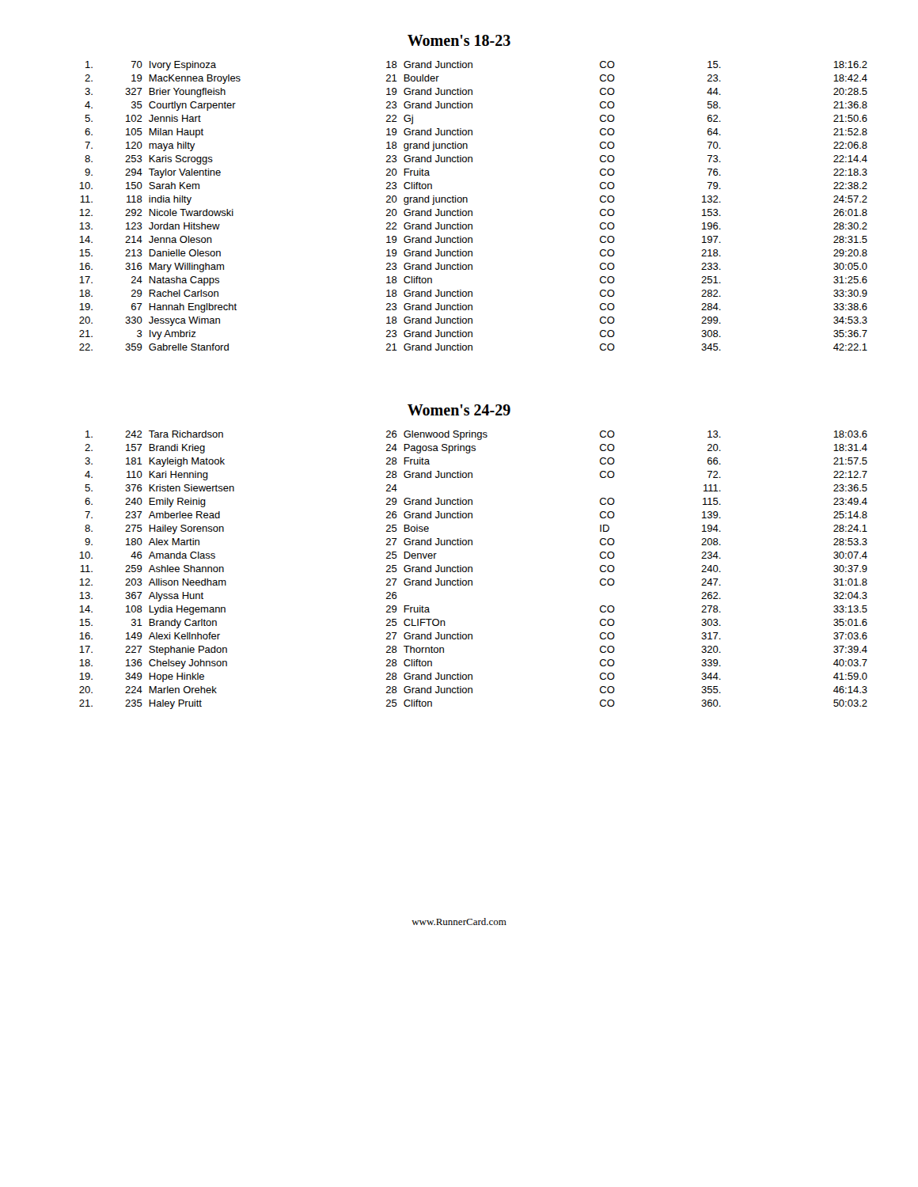Women's 18-23
| 1. | 70 | Ivory Espinoza | 18 | Grand Junction | CO | 15. | 18:16.2 |
| 2. | 19 | MacKennea Broyles | 21 | Boulder | CO | 23. | 18:42.4 |
| 3. | 327 | Brier Youngfleish | 19 | Grand Junction | CO | 44. | 20:28.5 |
| 4. | 35 | Courtlyn Carpenter | 23 | Grand Junction | CO | 58. | 21:36.8 |
| 5. | 102 | Jennis Hart | 22 | Gj | CO | 62. | 21:50.6 |
| 6. | 105 | Milan Haupt | 19 | Grand Junction | CO | 64. | 21:52.8 |
| 7. | 120 | maya hilty | 18 | grand junction | CO | 70. | 22:06.8 |
| 8. | 253 | Karis Scroggs | 23 | Grand Junction | CO | 73. | 22:14.4 |
| 9. | 294 | Taylor Valentine | 20 | Fruita | CO | 76. | 22:18.3 |
| 10. | 150 | Sarah Kem | 23 | Clifton | CO | 79. | 22:38.2 |
| 11. | 118 | india hilty | 20 | grand junction | CO | 132. | 24:57.2 |
| 12. | 292 | Nicole Twardowski | 20 | Grand Junction | CO | 153. | 26:01.8 |
| 13. | 123 | Jordan Hitshew | 22 | Grand Junction | CO | 196. | 28:30.2 |
| 14. | 214 | Jenna Oleson | 19 | Grand Junction | CO | 197. | 28:31.5 |
| 15. | 213 | Danielle Oleson | 19 | Grand Junction | CO | 218. | 29:20.8 |
| 16. | 316 | Mary Willingham | 23 | Grand Junction | CO | 233. | 30:05.0 |
| 17. | 24 | Natasha Capps | 18 | Clifton | CO | 251. | 31:25.6 |
| 18. | 29 | Rachel Carlson | 18 | Grand Junction | CO | 282. | 33:30.9 |
| 19. | 67 | Hannah Englbrecht | 23 | Grand Junction | CO | 284. | 33:38.6 |
| 20. | 330 | Jessyca Wiman | 18 | Grand Junction | CO | 299. | 34:53.3 |
| 21. | 3 | Ivy Ambriz | 23 | Grand Junction | CO | 308. | 35:36.7 |
| 22. | 359 | Gabrelle Stanford | 21 | Grand Junction | CO | 345. | 42:22.1 |
Women's 24-29
| 1. | 242 | Tara Richardson | 26 | Glenwood Springs | CO | 13. | 18:03.6 |
| 2. | 157 | Brandi Krieg | 24 | Pagosa Springs | CO | 20. | 18:31.4 |
| 3. | 181 | Kayleigh Matook | 28 | Fruita | CO | 66. | 21:57.5 |
| 4. | 110 | Kari Henning | 28 | Grand Junction | CO | 72. | 22:12.7 |
| 5. | 376 | Kristen Siewertsen | 24 | | | 111. | 23:36.5 |
| 6. | 240 | Emily Reinig | 29 | Grand Junction | CO | 115. | 23:49.4 |
| 7. | 237 | Amberlee Read | 26 | Grand Junction | CO | 139. | 25:14.8 |
| 8. | 275 | Hailey Sorenson | 25 | Boise | ID | 194. | 28:24.1 |
| 9. | 180 | Alex Martin | 27 | Grand Junction | CO | 208. | 28:53.3 |
| 10. | 46 | Amanda Class | 25 | Denver | CO | 234. | 30:07.4 |
| 11. | 259 | Ashlee Shannon | 25 | Grand Junction | CO | 240. | 30:37.9 |
| 12. | 203 | Allison Needham | 27 | Grand Junction | CO | 247. | 31:01.8 |
| 13. | 367 | Alyssa Hunt | 26 | | | 262. | 32:04.3 |
| 14. | 108 | Lydia Hegemann | 29 | Fruita | CO | 278. | 33:13.5 |
| 15. | 31 | Brandy Carlton | 25 | CLIFTOn | CO | 303. | 35:01.6 |
| 16. | 149 | Alexi Kellnhofer | 27 | Grand Junction | CO | 317. | 37:03.6 |
| 17. | 227 | Stephanie Padon | 28 | Thornton | CO | 320. | 37:39.4 |
| 18. | 136 | Chelsey Johnson | 28 | Clifton | CO | 339. | 40:03.7 |
| 19. | 349 | Hope Hinkle | 28 | Grand Junction | CO | 344. | 41:59.0 |
| 20. | 224 | Marlen Orehek | 28 | Grand Junction | CO | 355. | 46:14.3 |
| 21. | 235 | Haley Pruitt | 25 | Clifton | CO | 360. | 50:03.2 |
www.RunnerCard.com